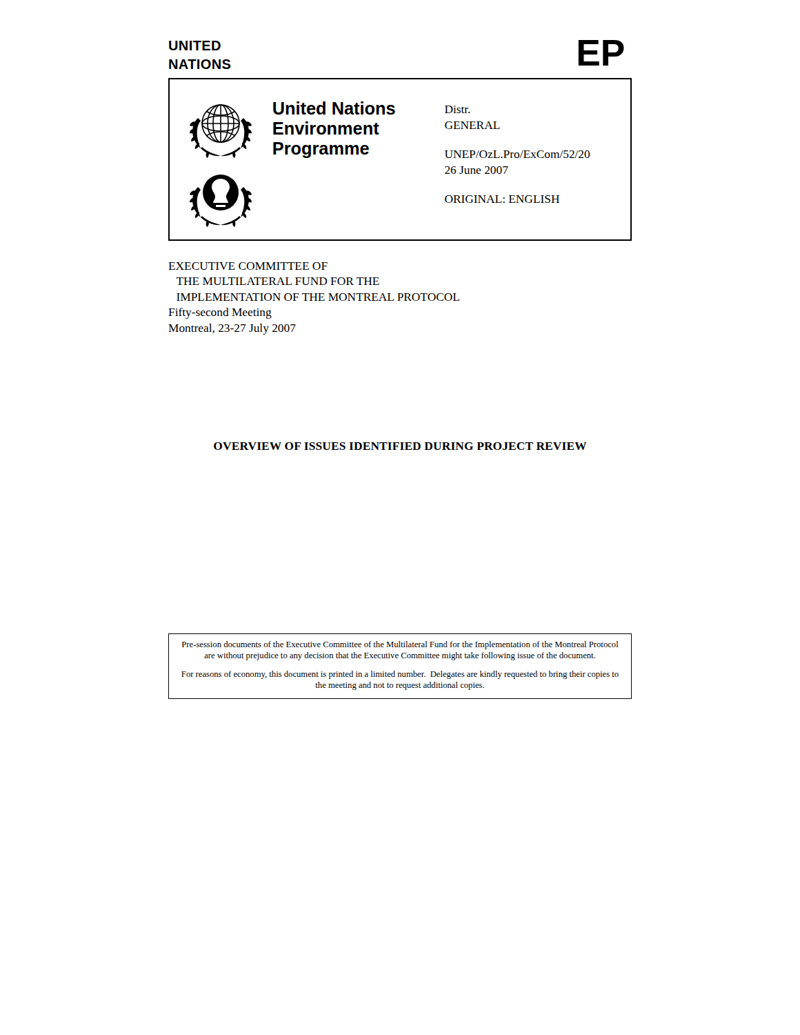UNITED
NATIONS
EP
United Nations
Environment
Programme
Distr.
GENERAL
UNEP/OzL.Pro/ExCom/52/20
26 June 2007
ORIGINAL: ENGLISH
EXECUTIVE COMMITTEE OF
THE MULTILATERAL FUND FOR THE
IMPLEMENTATION OF THE MONTREAL PROTOCOL
Fifty-second Meeting
Montreal, 23-27 July 2007
OVERVIEW OF ISSUES IDENTIFIED DURING PROJECT REVIEW
Pre-session documents of the Executive Committee of the Multilateral Fund for the Implementation of the Montreal Protocol are without prejudice to any decision that the Executive Committee might take following issue of the document.
For reasons of economy, this document is printed in a limited number. Delegates are kindly requested to bring their copies to the meeting and not to request additional copies.